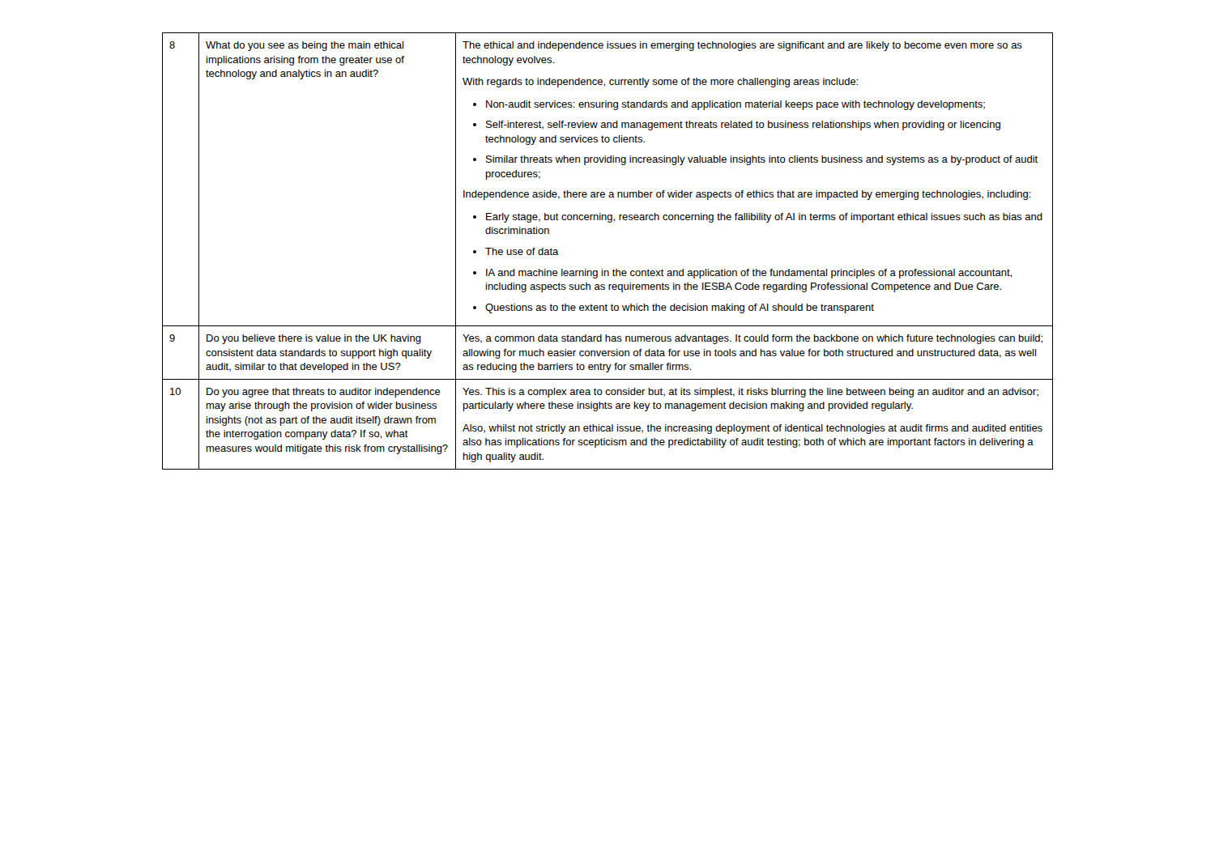| 8 | What do you see as being the main ethical implications arising from the greater use of technology and analytics in an audit? | The ethical and independence issues in emerging technologies are significant and are likely to become even more so as technology evolves. With regards to independence, currently some of the more challenging areas include: Non-audit services: ensuring standards and application material keeps pace with technology developments; Self-interest, self-review and management threats related to business relationships when providing or licencing technology and services to clients. Similar threats when providing increasingly valuable insights into clients business and systems as a by-product of audit procedures; Independence aside, there are a number of wider aspects of ethics that are impacted by emerging technologies, including: Early stage, but concerning, research concerning the fallibility of AI in terms of important ethical issues such as bias and discrimination The use of data IA and machine learning in the context and application of the fundamental principles of a professional accountant, including aspects such as requirements in the IESBA Code regarding Professional Competence and Due Care. Questions as to the extent to which the decision making of AI should be transparent |
| 9 | Do you believe there is value in the UK having consistent data standards to support high quality audit, similar to that developed in the US? | Yes, a common data standard has numerous advantages. It could form the backbone on which future technologies can build; allowing for much easier conversion of data for use in tools and has value for both structured and unstructured data, as well as reducing the barriers to entry for smaller firms. |
| 10 | Do you agree that threats to auditor independence may arise through the provision of wider business insights (not as part of the audit itself) drawn from the interrogation company data? If so, what measures would mitigate this risk from crystallising? | Yes. This is a complex area to consider but, at its simplest, it risks blurring the line between being an auditor and an advisor; particularly where these insights are key to management decision making and provided regularly. Also, whilst not strictly an ethical issue, the increasing deployment of identical technologies at audit firms and audited entities also has implications for scepticism and the predictability of audit testing; both of which are important factors in delivering a high quality audit. |